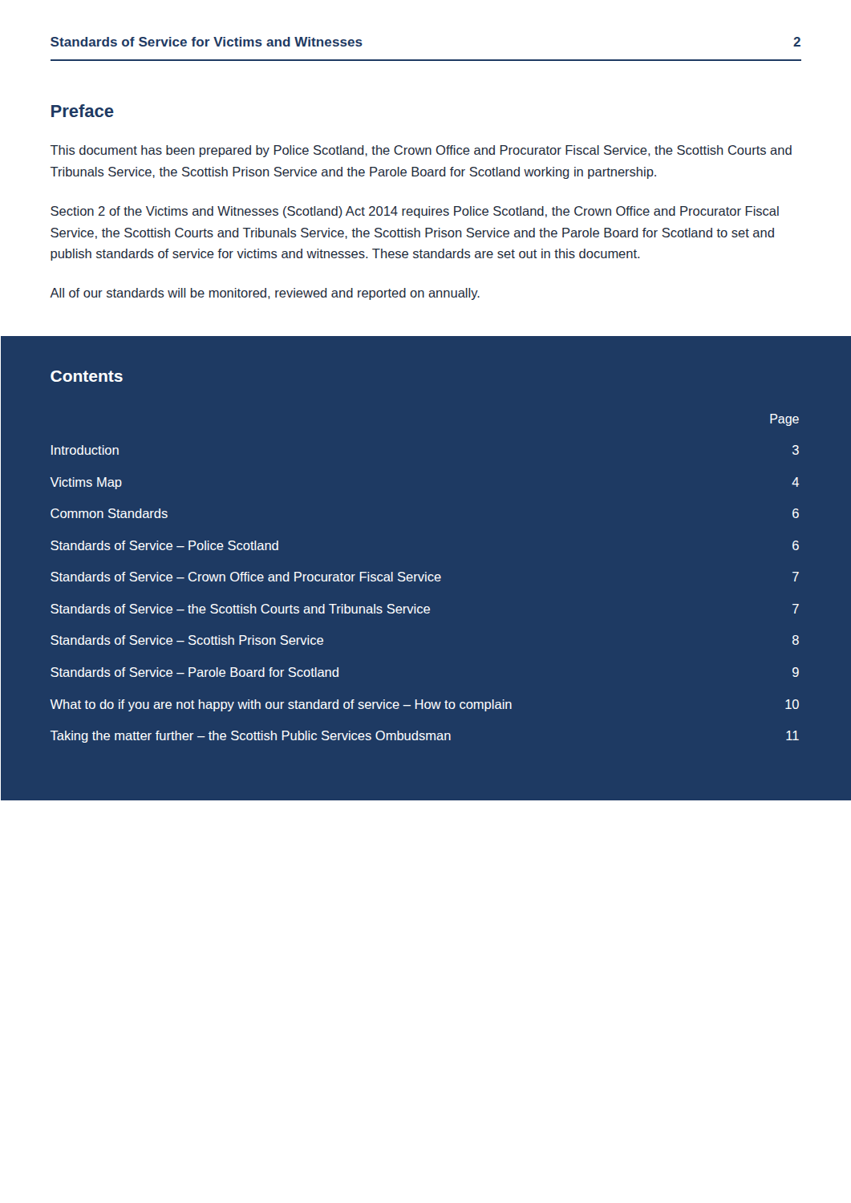Standards of Service for Victims and Witnesses
2
Preface
This document has been prepared by Police Scotland, the Crown Office and Procurator Fiscal Service, the Scottish Courts and Tribunals Service, the Scottish Prison Service and the Parole Board for Scotland working in partnership.
Section 2 of the Victims and Witnesses (Scotland) Act 2014 requires Police Scotland, the Crown Office and Procurator Fiscal Service, the Scottish Courts and Tribunals Service, the Scottish Prison Service and the Parole Board for Scotland to set and publish standards of service for victims and witnesses. These standards are set out in this document.
All of our standards will be monitored, reviewed and reported on annually.
Contents
Page
| Introduction | 3 |
| Victims Map | 4 |
| Common Standards | 6 |
| Standards of Service – Police Scotland | 6 |
| Standards of Service – Crown Office and Procurator Fiscal Service | 7 |
| Standards of Service – the Scottish Courts and Tribunals Service | 7 |
| Standards of Service – Scottish Prison Service | 8 |
| Standards of Service – Parole Board for Scotland | 9 |
| What to do if you are not happy with our standard of service – How to complain | 10 |
| Taking the matter further – the Scottish Public Services Ombudsman | 11 |